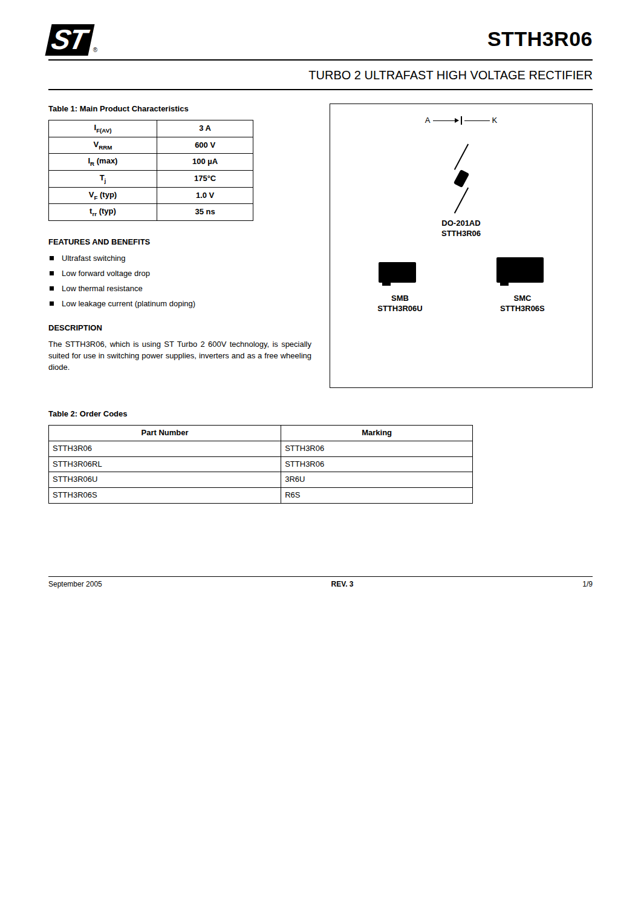ST®
STTH3R06
TURBO 2 ULTRAFAST HIGH VOLTAGE RECTIFIER
Table 1: Main Product Characteristics
| I F(AV) | 3 A |
| V RRM | 600 V |
| I R (max) | 100 µA |
| T j | 175°C |
| V F (typ) | 1.0 V |
| t rr (typ) | 35 ns |
FEATURES AND BENEFITS
Ultrafast switching
Low forward voltage drop
Low thermal resistance
Low leakage current (platinum doping)
DESCRIPTION
The STTH3R06, which is using ST Turbo 2 600V technology, is specially suited for use in switching power supplies, inverters and as a free wheeling diode.
A K
DO-201AD
STTH3R06
SMB
STTH3R06U
SMC
STTH3R06S
Table 2: Order Codes
| Part Number | Marking |
| --- | --- |
| STTH3R06 | STTH3R06 |
| STTH3R06RL | STTH3R06 |
| STTH3R06U | 3R6U |
| STTH3R06S | R6S |
September 2005 REV. 3 1/9